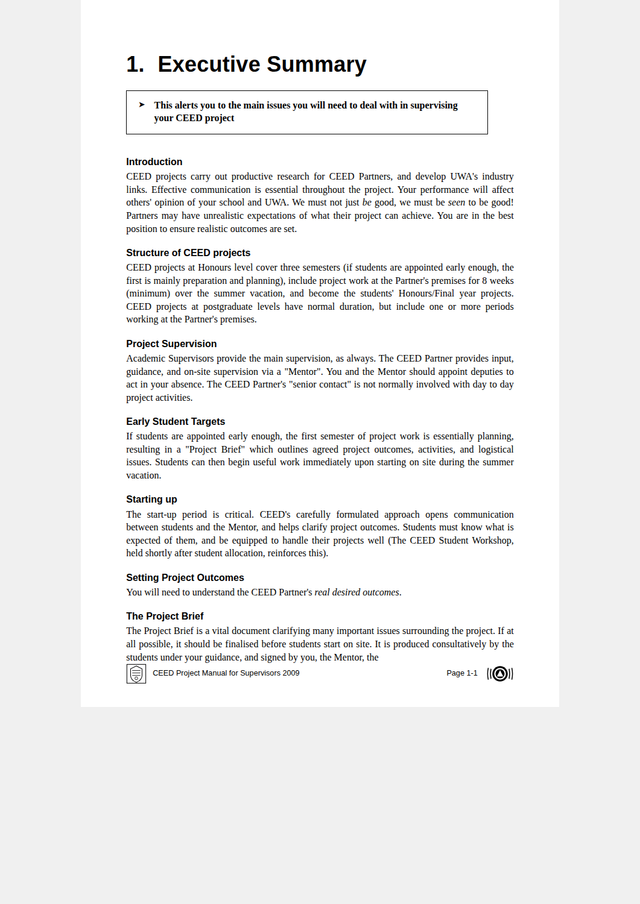1. Executive Summary
This alerts you to the main issues you will need to deal with in supervising your CEED project
Introduction
CEED projects carry out productive research for CEED Partners, and develop UWA's industry links. Effective communication is essential throughout the project. Your performance will affect others' opinion of your school and UWA. We must not just be good, we must be seen to be good! Partners may have unrealistic expectations of what their project can achieve. You are in the best position to ensure realistic outcomes are set.
Structure of CEED projects
CEED projects at Honours level cover three semesters (if students are appointed early enough, the first is mainly preparation and planning), include project work at the Partner's premises for 8 weeks (minimum) over the summer vacation, and become the students' Honours/Final year projects. CEED projects at postgraduate levels have normal duration, but include one or more periods working at the Partner's premises.
Project Supervision
Academic Supervisors provide the main supervision, as always. The CEED Partner provides input, guidance, and on-site supervision via a "Mentor". You and the Mentor should appoint deputies to act in your absence. The CEED Partner's "senior contact" is not normally involved with day to day project activities.
Early Student Targets
If students are appointed early enough, the first semester of project work is essentially planning, resulting in a "Project Brief" which outlines agreed project outcomes, activities, and logistical issues. Students can then begin useful work immediately upon starting on site during the summer vacation.
Starting up
The start-up period is critical. CEED's carefully formulated approach opens communication between students and the Mentor, and helps clarify project outcomes. Students must know what is expected of them, and be equipped to handle their projects well (The CEED Student Workshop, held shortly after student allocation, reinforces this).
Setting Project Outcomes
You will need to understand the CEED Partner's real desired outcomes.
The Project Brief
The Project Brief is a vital document clarifying many important issues surrounding the project. If at all possible, it should be finalised before students start on site. It is produced consultatively by the students under your guidance, and signed by you, the Mentor, the
CEED Project Manual for Supervisors 2009
Page 1-1